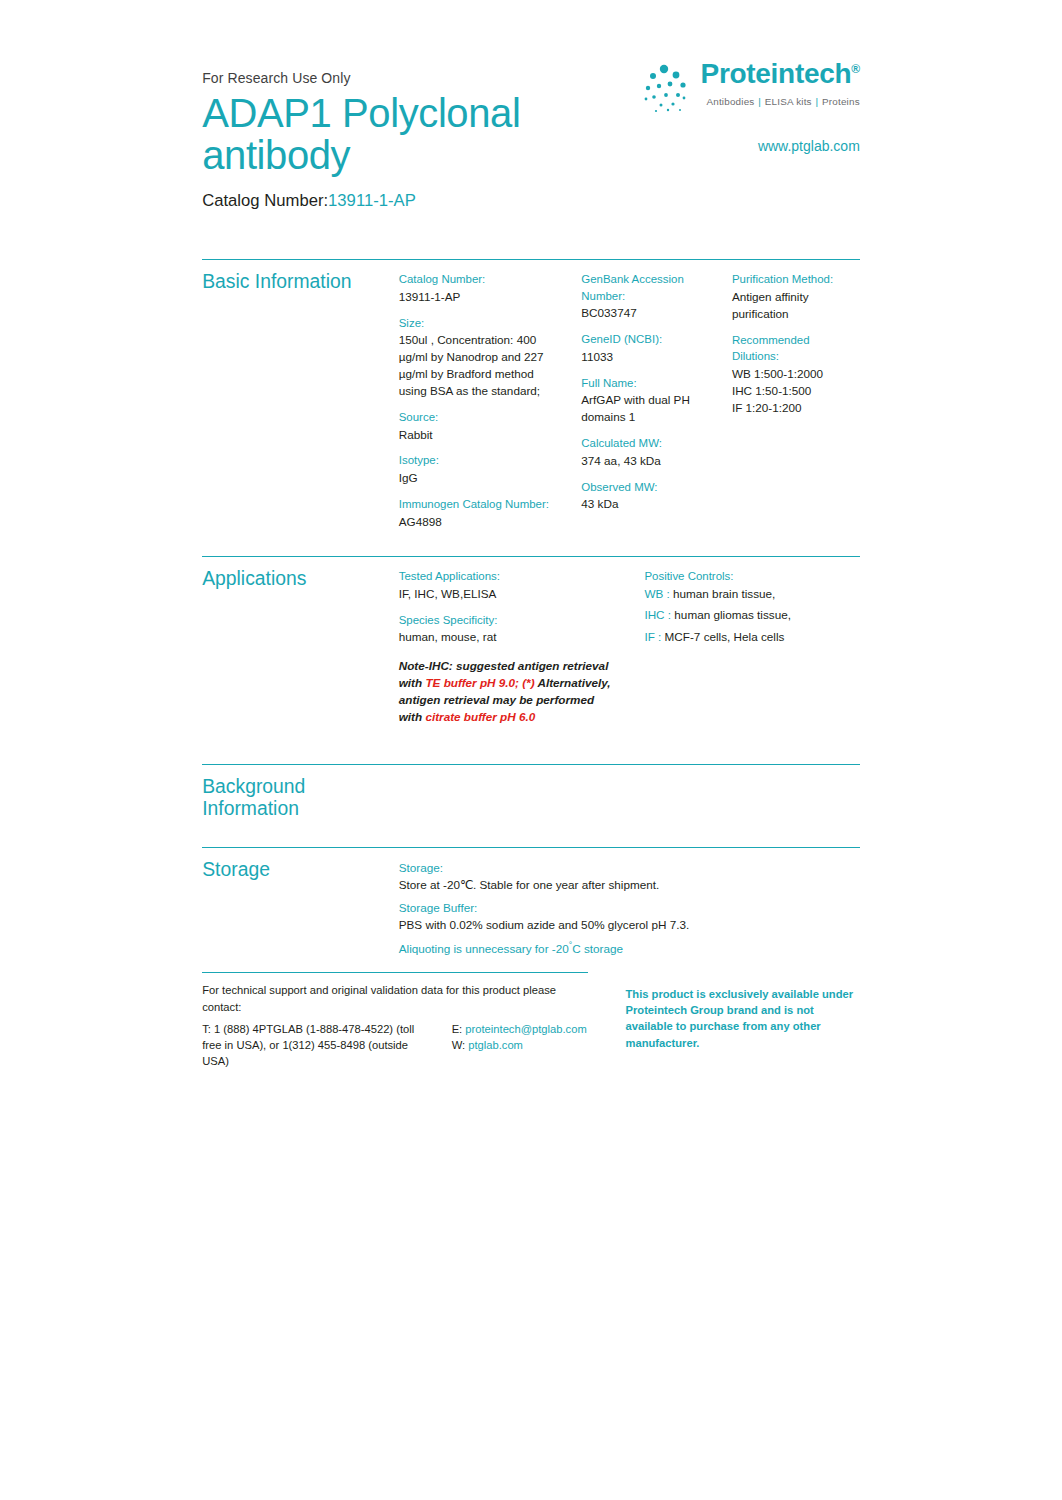For Research Use Only
ADAP1 Polyclonal antibody
Catalog Number:13911-1-AP
Proteintech®
Antibodies|ELISA kits|Proteins
www.ptglab.com
Basic Information
Catalog Number:
13911-1-AP
Size:
150ul , Concentration: 400 µg/ml by Nanodrop and 227 µg/ml by Bradford method using BSA as the standard;
Source:
Rabbit
Isotype:
IgG
Immunogen Catalog Number:
AG4898
GenBank Accession Number:
BC033747
GeneID (NCBI):
11033
Full Name:
ArfGAP with dual PH domains 1
Calculated MW:
374 aa, 43 kDa
Observed MW:
43 kDa
Purification Method:
Antigen affinity purification
Recommended Dilutions:
WB 1:500-1:2000
IHC 1:50-1:500
IF 1:20-1:200
Applications
Tested Applications:
IF, IHC, WB,ELISA
Species Specificity:
human, mouse, rat
Note-IHC: suggested antigen retrieval with TE buffer pH 9.0; (*) Alternatively, antigen retrieval may be performed with citrate buffer pH 6.0
Positive Controls:
WB : human brain tissue,
IHC : human gliomas tissue,
IF : MCF-7 cells, Hela cells
Background Information
Storage
Storage:
Store at -20℃. Stable for one year after shipment.
Storage Buffer:
PBS with 0.02% sodium azide and 50% glycerol pH 7.3.
Aliquoting is unnecessary for -20°C storage
For technical support and original validation data for this product please contact:
T: 1 (888) 4PTGLAB (1-888-478-4522) (toll free in USA), or 1(312) 455-8498 (outside USA)
E: proteintech@ptglab.com
W: ptglab.com
This product is exclusively available under Proteintech Group brand and is not available to purchase from any other manufacturer.